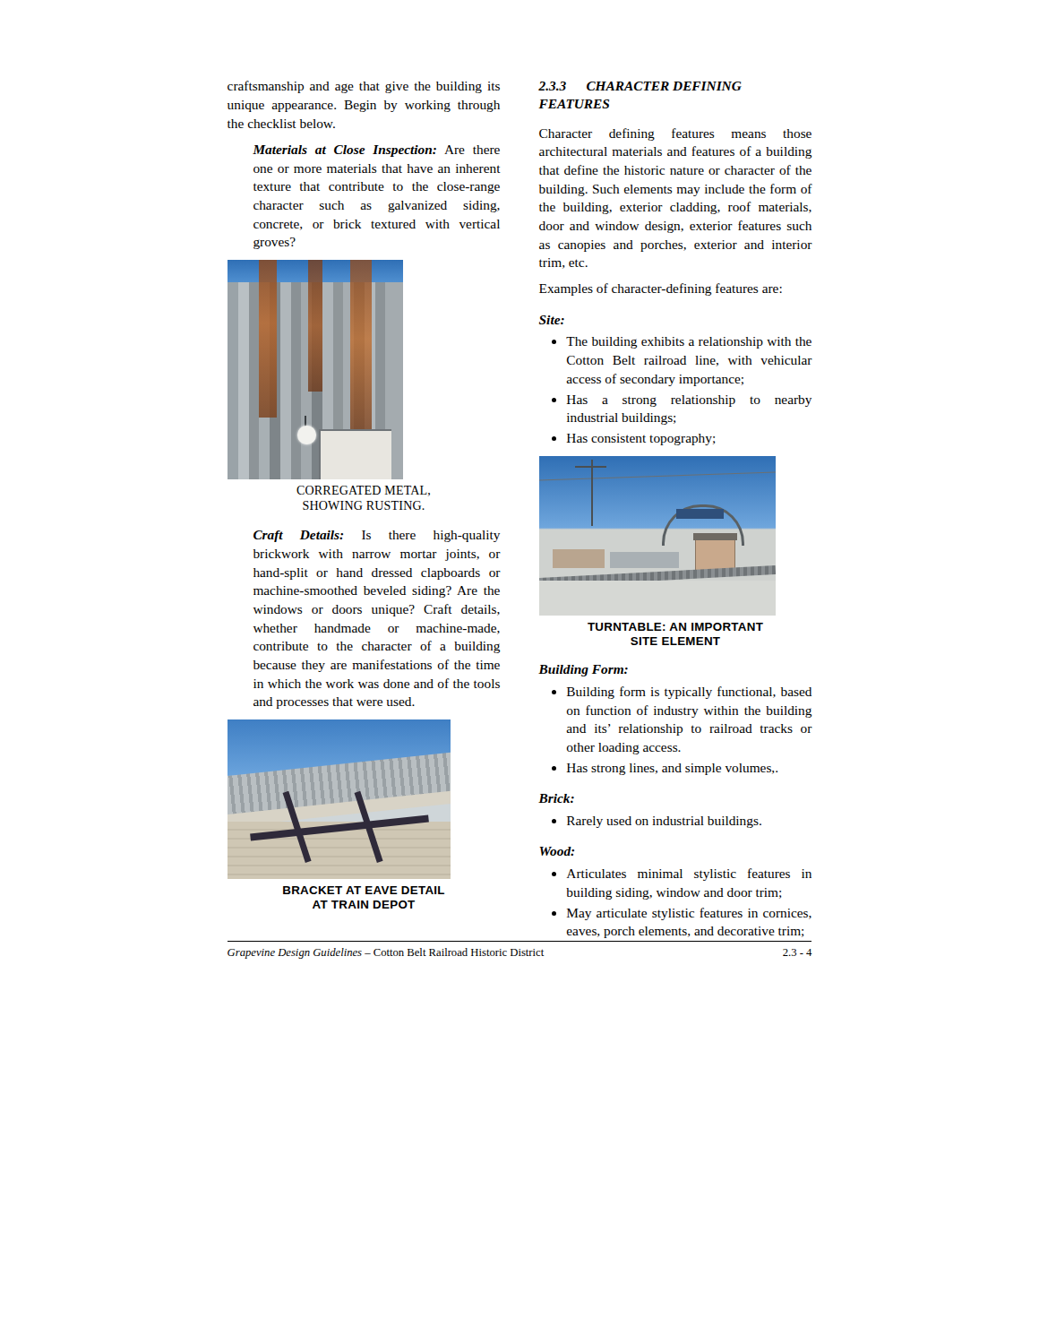craftsmanship and age that give the building its unique appearance. Begin by working through the checklist below.
Materials at Close Inspection: Are there one or more materials that have an inherent texture that contribute to the close-range character such as galvanized siding, concrete, or brick textured with vertical groves?
CORREGATED METAL,
SHOWING RUSTING.
Craft Details: Is there high-quality brickwork with narrow mortar joints, or hand-split or hand dressed clapboards or machine-smoothed beveled siding? Are the windows or doors unique? Craft details, whether handmade or machine-made, contribute to the character of a building because they are manifestations of the time in which the work was done and of the tools and processes that were used.
BRACKET AT EAVE DETAIL
AT TRAIN DEPOT
2.3.3 CHARACTER DEFINING FEATURES
Character defining features means those architectural materials and features of a building that define the historic nature or character of the building. Such elements may include the form of the building, exterior cladding, roof materials, door and window design, exterior features such as canopies and porches, exterior and interior trim, etc.
Examples of character-defining features are:
Site:
The building exhibits a relationship with the Cotton Belt railroad line, with vehicular access of secondary importance;
Has a strong relationship to nearby industrial buildings;
Has consistent topography;
TURNTABLE: AN IMPORTANT
SITE ELEMENT
Building Form:
Building form is typically functional, based on function of industry within the building and its’ relationship to railroad tracks or other loading access.
Has strong lines, and simple volumes,.
Brick:
Rarely used on industrial buildings.
Wood:
Articulates minimal stylistic features in building siding, window and door trim;
May articulate stylistic features in cornices, eaves, porch elements, and decorative trim;
Grapevine Design Guidelines – Cotton Belt Railroad Historic District
2.3 - 4